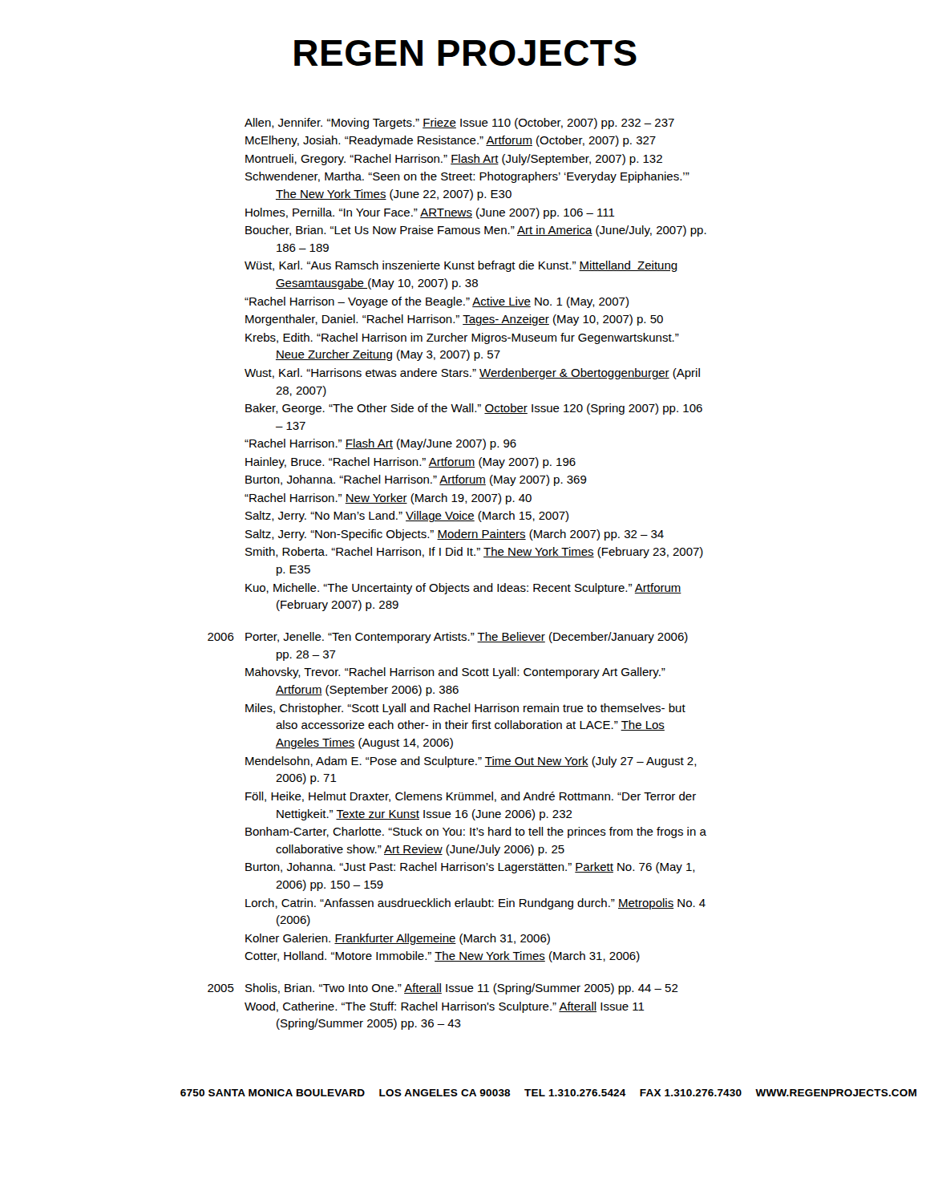REGEN PROJECTS
Allen, Jennifer. “Moving Targets.” Frieze Issue 110 (October, 2007) pp. 232 – 237
McElheny, Josiah. “Readymade Resistance.” Artforum (October, 2007) p. 327
Montrueli, Gregory. “Rachel Harrison.” Flash Art (July/September, 2007) p. 132
Schwendener, Martha. “Seen on the Street: Photographers’ ‘Everyday Epiphanies.’” The New York Times (June 22, 2007) p. E30
Holmes, Pernilla. “In Your Face.” ARTnews (June 2007) pp. 106 – 111
Boucher, Brian. “Let Us Now Praise Famous Men.” Art in America (June/July, 2007) pp. 186 – 189
Wüst, Karl. “Aus Ramsch inszenierte Kunst befragt die Kunst.” Mittelland Zeitung Gesamtausgabe (May 10, 2007) p. 38
“Rachel Harrison – Voyage of the Beagle.” Active Live No. 1 (May, 2007)
Morgenthaler, Daniel. “Rachel Harrison.” Tages- Anzeiger (May 10, 2007) p. 50
Krebs, Edith. “Rachel Harrison im Zurcher Migros-Museum fur Gegenwartskunst.” Neue Zurcher Zeitung (May 3, 2007) p. 57
Wust, Karl. “Harrisons etwas andere Stars.” Werdenberger & Obertoggenburger (April 28, 2007)
Baker, George. “The Other Side of the Wall.” October Issue 120 (Spring 2007) pp. 106 – 137
“Rachel Harrison.” Flash Art (May/June 2007) p. 96
Hainley, Bruce. “Rachel Harrison.” Artforum (May 2007) p. 196
Burton, Johanna. “Rachel Harrison.” Artforum (May 2007) p. 369
“Rachel Harrison.” New Yorker (March 19, 2007) p. 40
Saltz, Jerry. “No Man’s Land.” Village Voice (March 15, 2007)
Saltz, Jerry. “Non-Specific Objects.” Modern Painters (March 2007) pp. 32 – 34
Smith, Roberta. “Rachel Harrison, If I Did It.” The New York Times (February 23, 2007) p. E35
Kuo, Michelle. “The Uncertainty of Objects and Ideas: Recent Sculpture.” Artforum (February 2007) p. 289
2006
Porter, Jenelle. “Ten Contemporary Artists.” The Believer (December/January 2006) pp. 28 – 37
Mahovsky, Trevor. “Rachel Harrison and Scott Lyall: Contemporary Art Gallery.” Artforum (September 2006) p. 386
Miles, Christopher. “Scott Lyall and Rachel Harrison remain true to themselves- but also accessorize each other- in their first collaboration at LACE.” The Los Angeles Times (August 14, 2006)
Mendelsohn, Adam E. “Pose and Sculpture.” Time Out New York (July 27 – August 2, 2006) p. 71
Föll, Heike, Helmut Draxter, Clemens Krümmel, and André Rottmann. “Der Terror der Nettigkeit.” Texte zur Kunst Issue 16 (June 2006) p. 232
Bonham-Carter, Charlotte. “Stuck on You: It’s hard to tell the princes from the frogs in a collaborative show.” Art Review (June/July 2006) p. 25
Burton, Johanna. “Just Past: Rachel Harrison’s Lagerstätten.” Parkett No. 76 (May 1, 2006) pp. 150 – 159
Lorch, Catrin. “Anfassen ausdruecklich erlaubt: Ein Rundgang durch.” Metropolis No. 4 (2006)
Kolner Galerien. Frankfurter Allgemeine (March 31, 2006)
Cotter, Holland. “Motore Immobile.” The New York Times (March 31, 2006)
2005
Sholis, Brian. “Two Into One.” Afterall Issue 11 (Spring/Summer 2005) pp. 44 – 52
Wood, Catherine. “The Stuff: Rachel Harrison's Sculpture.” Afterall Issue 11 (Spring/Summer 2005) pp. 36 – 43
6750 SANTA MONICA BOULEVARD LOS ANGELES CA 90038 TEL 1.310.276.5424 FAX 1.310.276.7430 WWW.REGENPROJECTS.COM